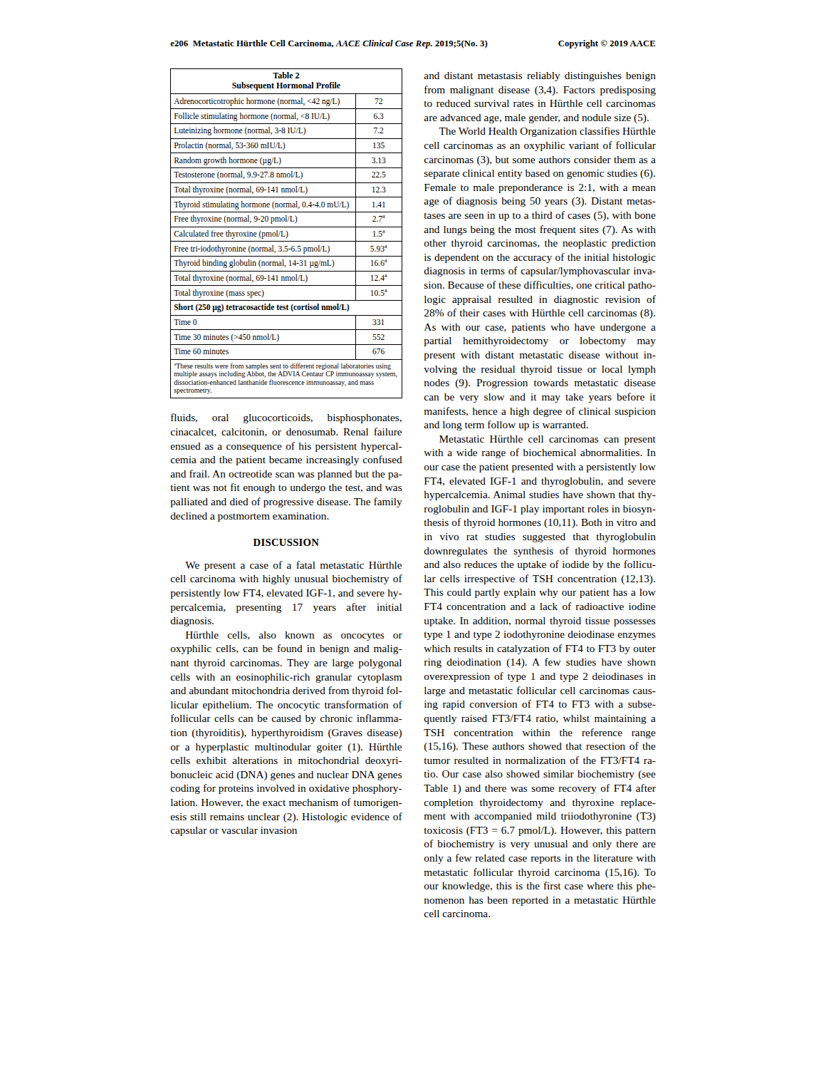e206 Metastatic Hürthle Cell Carcinoma, AACE Clinical Case Rep. 2019;5(No. 3) Copyright © 2019 AACE
Table 2 Subsequent Hormonal Profile
| Adrenocorticotrophic hormone (normal, <42 ng/L) | 72 |
| Follicle stimulating hormone (normal, <8 IU/L) | 6.3 |
| Luteinizing hormone (normal, 3-8 IU/L) | 7.2 |
| Prolactin (normal, 53-360 mIU/L) | 135 |
| Random growth hormone (µg/L) | 3.13 |
| Testosterone (normal, 9.9-27.8 nmol/L) | 22.5 |
| Total thyroxine (normal, 69-141 nmol/L) | 12.3 |
| Thyroid stimulating hormone (normal, 0.4-4.0 mU/L) | 1.41 |
| Free thyroxine (normal, 9-20 pmol/L) | 2.7 a |
| Calculated free thyroxine (pmol/L) | 1.5 a |
| Free tri-iodothyronine (normal, 3.5-6.5 pmol/L) | 5.93 a |
| Thyroid binding globulin (normal, 14-31 µg/mL) | 16.6 a |
| Total thyroxine (normal, 69-141 nmol/L) | 12.4 a |
| Total thyroxine (mass spec) | 10.5 a |
| Short (250 µg) tetracosactide test (cortisol nmol/L) |
| Time 0 | 331 |
| Time 30 minutes (>450 nmol/L) | 552 |
| Time 60 minutes | 676 |
| a These results were from samples sent to different regional laboratories using multiple assays including Abbot, the ADVIA Centaur CP immunoassay system, dissociation-enhanced lanthanide fluorescence immunoassay, and mass spectrometry. |
fluids, oral glucocorticoids, bisphosphonates, cinacalcet, calcitonin, or denosumab. Renal failure ensued as a consequence of his persistent hypercalcemia and the patient became increasingly confused and frail. An octreotide scan was planned but the patient was not fit enough to undergo the test, and was palliated and died of progressive disease. The family declined a postmortem examination.
DISCUSSION
We present a case of a fatal metastatic Hürthle cell carcinoma with highly unusual biochemistry of persistently low FT4, elevated IGF-1, and severe hypercalcemia, presenting 17 years after initial diagnosis.
Hürthle cells, also known as oncocytes or oxyphilic cells, can be found in benign and malignant thyroid carcinomas. They are large polygonal cells with an eosinophilic-rich granular cytoplasm and abundant mitochondria derived from thyroid follicular epithelium. The oncocytic transformation of follicular cells can be caused by chronic inflammation (thyroiditis), hyperthyroidism (Graves disease) or a hyperplastic multinodular goiter (1). Hürthle cells exhibit alterations in mitochondrial deoxyribonucleic acid (DNA) genes and nuclear DNA genes coding for proteins involved in oxidative phosphorylation. However, the exact mechanism of tumorigenesis still remains unclear (2). Histologic evidence of capsular or vascular invasion
and distant metastasis reliably distinguishes benign from malignant disease (3,4). Factors predisposing to reduced survival rates in Hürthle cell carcinomas are advanced age, male gender, and nodule size (5).
The World Health Organization classifies Hürthle cell carcinomas as an oxyphilic variant of follicular carcinomas (3), but some authors consider them as a separate clinical entity based on genomic studies (6). Female to male preponderance is 2:1, with a mean age of diagnosis being 50 years (3). Distant metastases are seen in up to a third of cases (5), with bone and lungs being the most frequent sites (7). As with other thyroid carcinomas, the neoplastic prediction is dependent on the accuracy of the initial histologic diagnosis in terms of capsular/lymphovascular invasion. Because of these difficulties, one critical pathologic appraisal resulted in diagnostic revision of 28% of their cases with Hürthle cell carcinomas (8). As with our case, patients who have undergone a partial hemithyroidectomy or lobectomy may present with distant metastatic disease without involving the residual thyroid tissue or local lymph nodes (9). Progression towards metastatic disease can be very slow and it may take years before it manifests, hence a high degree of clinical suspicion and long term follow up is warranted.
Metastatic Hürthle cell carcinomas can present with a wide range of biochemical abnormalities. In our case the patient presented with a persistently low FT4, elevated IGF-1 and thyroglobulin, and severe hypercalcemia. Animal studies have shown that thyroglobulin and IGF-1 play important roles in biosynthesis of thyroid hormones (10,11). Both in vitro and in vivo rat studies suggested that thyroglobulin downregulates the synthesis of thyroid hormones and also reduces the uptake of iodide by the follicular cells irrespective of TSH concentration (12,13). This could partly explain why our patient has a low FT4 concentration and a lack of radioactive iodine uptake. In addition, normal thyroid tissue possesses type 1 and type 2 iodothyronine deiodinase enzymes which results in catalyzation of FT4 to FT3 by outer ring deiodination (14). A few studies have shown overexpression of type 1 and type 2 deiodinases in large and metastatic follicular cell carcinomas causing rapid conversion of FT4 to FT3 with a subsequently raised FT3/FT4 ratio, whilst maintaining a TSH concentration within the reference range (15,16). These authors showed that resection of the tumor resulted in normalization of the FT3/FT4 ratio. Our case also showed similar biochemistry (see Table 1) and there was some recovery of FT4 after completion thyroidectomy and thyroxine replacement with accompanied mild triiodothyronine (T3) toxicosis (FT3 = 6.7 pmol/L). However, this pattern of biochemistry is very unusual and only there are only a few related case reports in the literature with metastatic follicular thyroid carcinoma (15,16). To our knowledge, this is the first case where this phenomenon has been reported in a metastatic Hürthle cell carcinoma.